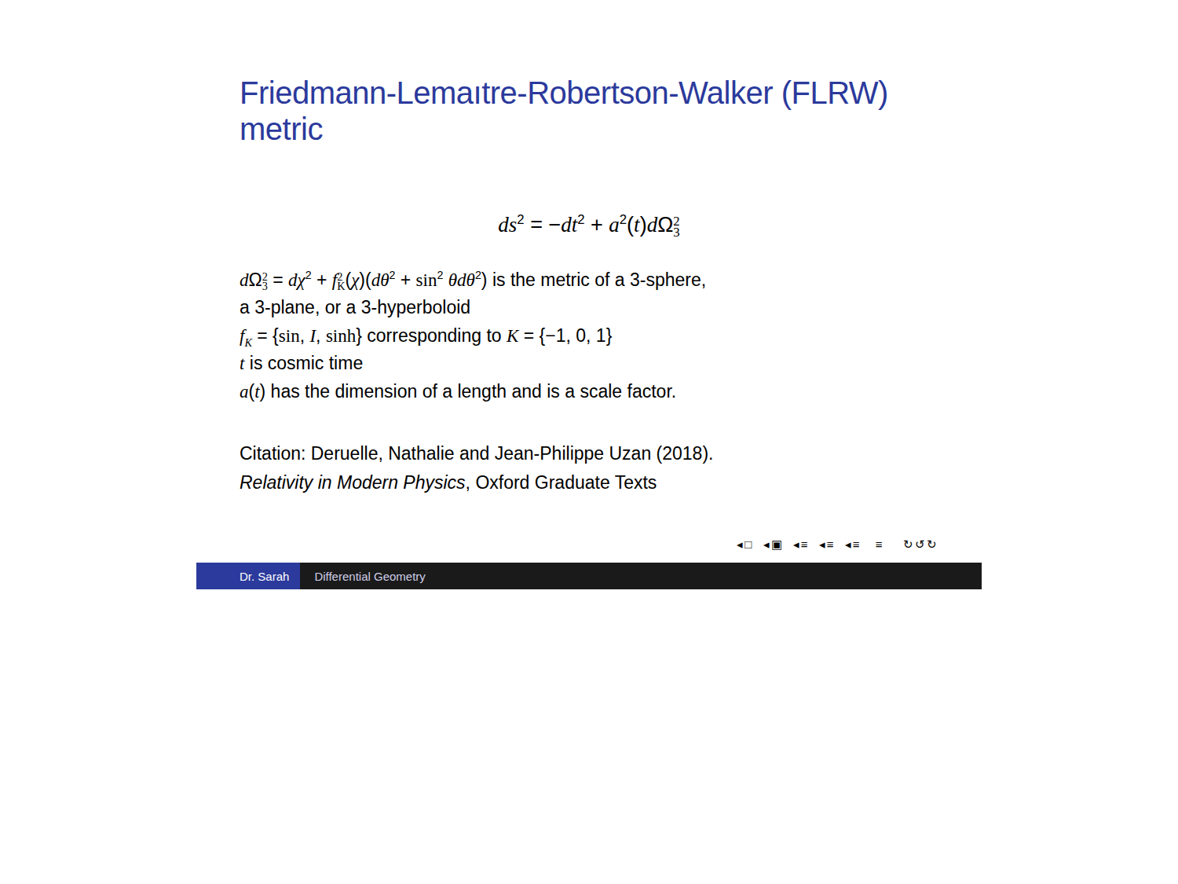Friedmann-Lemaıtre-Robertson-Walker (FLRW) metric
ds2 = −dt2 + a2(t)d Ω23
d Ω23 = dχ2 + f 2K(χ)(dθ2 + sin2 θdθ2) is the metric of a 3-sphere,
a 3-plane, or a 3-hyperboloid
fK = {sin, I, sinh} corresponding to K = {−1, 0, 1}
t is cosmic time
a(t) has the dimension of a length and is a scale factor.
Citation: Deruelle, Nathalie and Jean-Philippe Uzan (2018).
Relativity in Modern Physics, Oxford Graduate Texts
◂□ ◂▣ ◂≡ ◂≡ ◂≡ ≡ ↻↺↻
Dr. Sarah
Differential Geometry